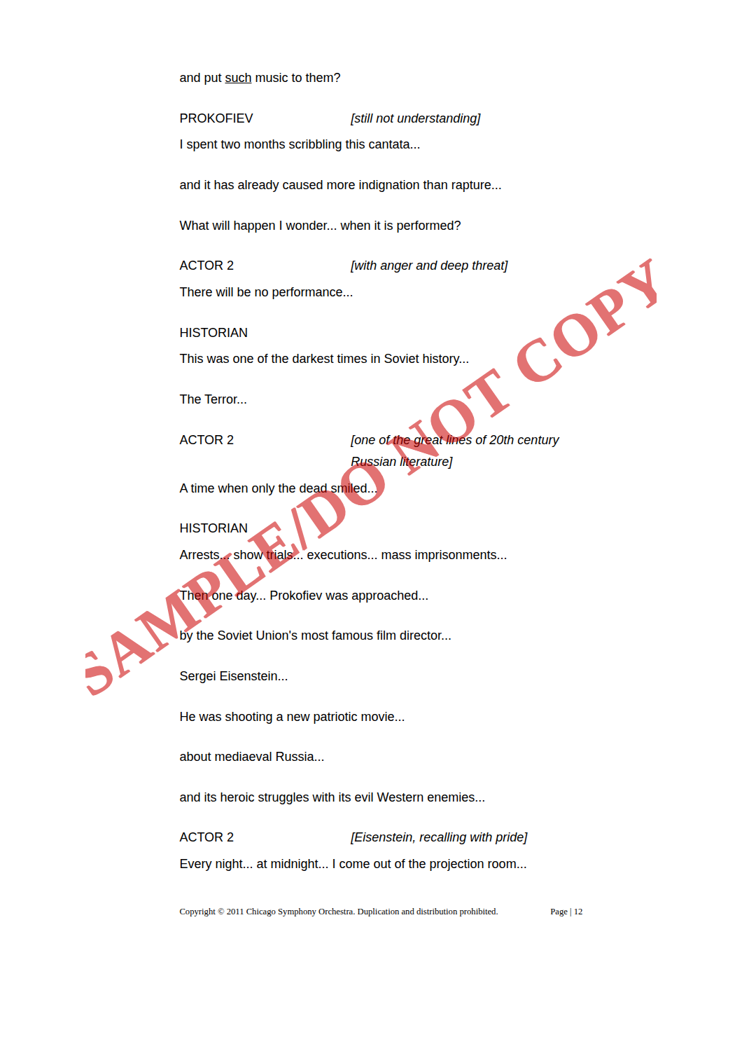SAMPLE/DO NOT COPY
and put such music to them?
PROKOFIEV [still not understanding]
I spent two months scribbling this cantata...
and it has already caused more indignation than rapture...
What will happen I wonder... when it is performed?
ACTOR 2 [with anger and deep threat]
There will be no performance...
HISTORIAN
This was one of the darkest times in Soviet history...
The Terror...
ACTOR 2 [one of the great lines of 20th century Russian literature]
A time when only the dead smiled...
HISTORIAN
Arrests... show trials... executions... mass imprisonments...
Then one day... Prokofiev was approached...
by the Soviet Union's most famous film director...
Sergei Eisenstein...
He was shooting a new patriotic movie...
about mediaeval Russia...
and its heroic struggles with its evil Western enemies...
ACTOR 2 [Eisenstein, recalling with pride]
Every night... at midnight... I come out of the projection room...
Copyright © 2011 Chicago Symphony Orchestra. Duplication and distribution prohibited. Page | 12